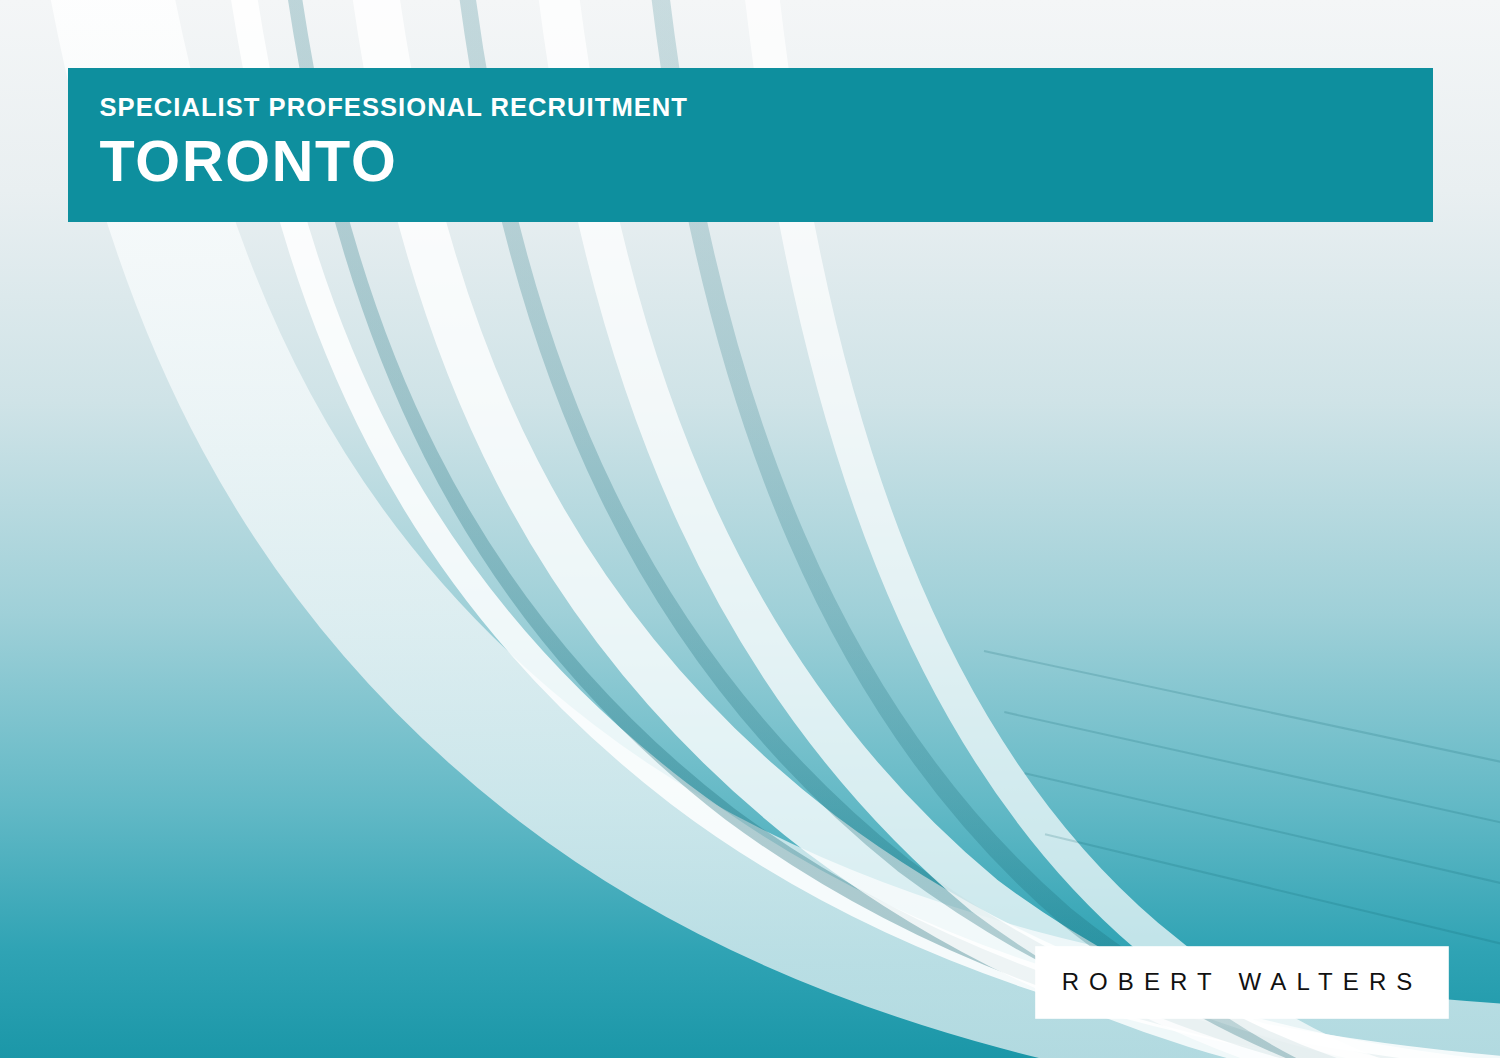Specialist Professional Recruitment
Toronto
Robert Walters